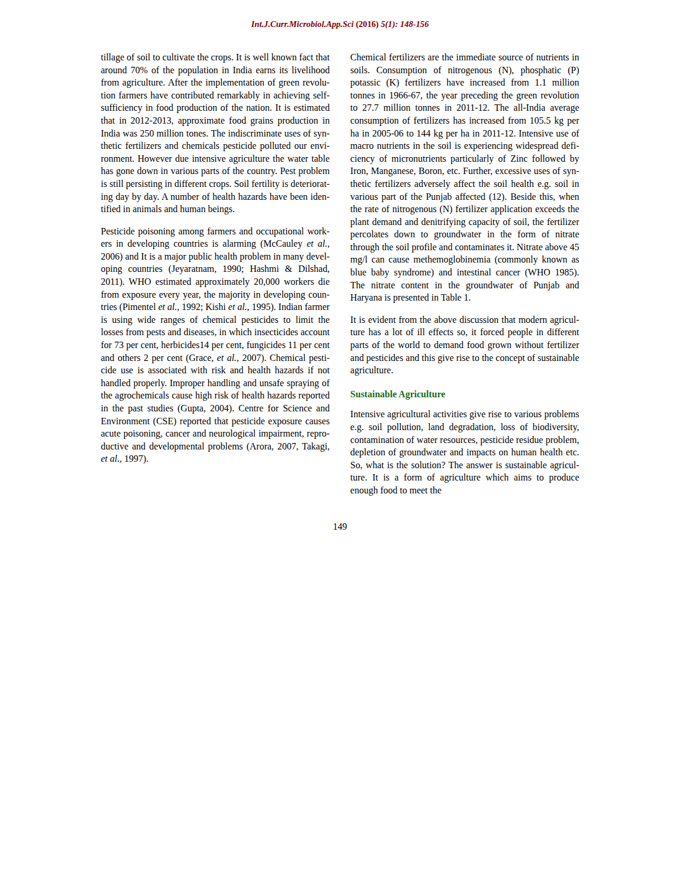Int.J.Curr.Microbiol.App.Sci (2016) 5(1): 148-156
tillage of soil to cultivate the crops. It is well known fact that around 70% of the population in India earns its livelihood from agriculture. After the implementation of green revolution farmers have contributed remarkably in achieving self-sufficiency in food production of the nation. It is estimated that in 2012-2013, approximate food grains production in India was 250 million tones. The indiscriminate uses of synthetic fertilizers and chemicals pesticide polluted our environment. However due intensive agriculture the water table has gone down in various parts of the country. Pest problem is still persisting in different crops. Soil fertility is deteriorating day by day. A number of health hazards have been identified in animals and human beings.
Pesticide poisoning among farmers and occupational workers in developing countries is alarming (McCauley et al., 2006) and It is a major public health problem in many developing countries (Jeyaratnam, 1990; Hashmi & Dilshad, 2011). WHO estimated approximately 20,000 workers die from exposure every year, the majority in developing countries (Pimentel et al., 1992; Kishi et al., 1995). Indian farmer is using wide ranges of chemical pesticides to limit the losses from pests and diseases, in which insecticides account for 73 per cent, herbicides14 per cent, fungicides 11 per cent and others 2 per cent (Grace, et al., 2007). Chemical pesticide use is associated with risk and health hazards if not handled properly. Improper handling and unsafe spraying of the agrochemicals cause high risk of health hazards reported in the past studies (Gupta, 2004). Centre for Science and Environment (CSE) reported that pesticide exposure causes acute poisoning, cancer and neurological impairment, reproductive and developmental problems (Arora, 2007, Takagi, et al., 1997).
Chemical fertilizers are the immediate source of nutrients in soils. Consumption of nitrogenous (N), phosphatic (P) potassic (K) fertilizers have increased from 1.1 million tonnes in 1966-67, the year preceding the green revolution to 27.7 million tonnes in 2011-12. The all-India average consumption of fertilizers has increased from 105.5 kg per ha in 2005-06 to 144 kg per ha in 2011-12. Intensive use of macro nutrients in the soil is experiencing widespread deficiency of micronutrients particularly of Zinc followed by Iron, Manganese, Boron, etc. Further, excessive uses of synthetic fertilizers adversely affect the soil health e.g. soil in various part of the Punjab affected (12). Beside this, when the rate of nitrogenous (N) fertilizer application exceeds the plant demand and denitrifying capacity of soil, the fertilizer percolates down to groundwater in the form of nitrate through the soil profile and contaminates it. Nitrate above 45 mg/l can cause methemoglobinemia (commonly known as blue baby syndrome) and intestinal cancer (WHO 1985). The nitrate content in the groundwater of Punjab and Haryana is presented in Table 1.
It is evident from the above discussion that modern agriculture has a lot of ill effects so, it forced people in different parts of the world to demand food grown without fertilizer and pesticides and this give rise to the concept of sustainable agriculture.
Sustainable Agriculture
Intensive agricultural activities give rise to various problems e.g. soil pollution, land degradation, loss of biodiversity, contamination of water resources, pesticide residue problem, depletion of groundwater and impacts on human health etc. So, what is the solution? The answer is sustainable agriculture. It is a form of agriculture which aims to produce enough food to meet the
149